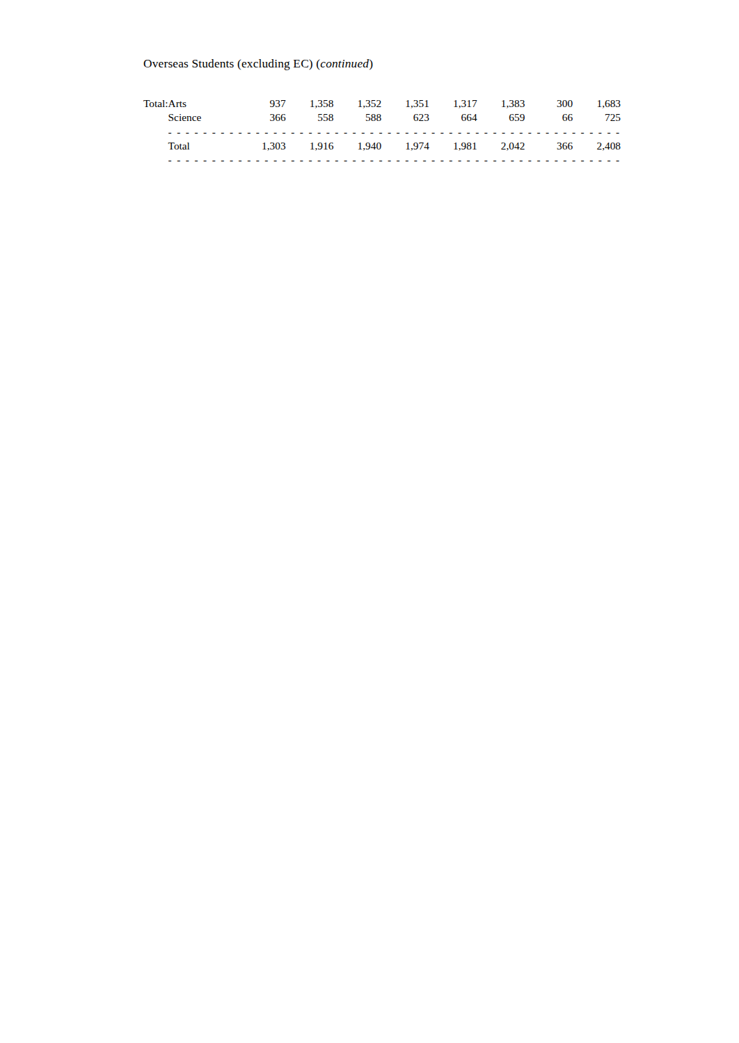Overseas Students (excluding EC) (continued)
| Total: | Arts | 937 | 1,358 | 1,352 | 1,351 | 1,317 | 1,383 | 300 | 1,683 |
| | Science | 366 | 558 | 588 | 623 | 664 | 659 | 66 | 725 |
| | - - - - - - - - - - - - - - - - - - - - - - - - - - - - - - - - - - - - - - - - - - - - - - - - - - - - |
| | Total | 1,303 | 1,916 | 1,940 | 1,974 | 1,981 | 2,042 | 366 | 2,408 |
| | - - - - - - - - - - - - - - - - - - - - - - - - - - - - - - - - - - - - - - - - - - - - - - - - - - - - |